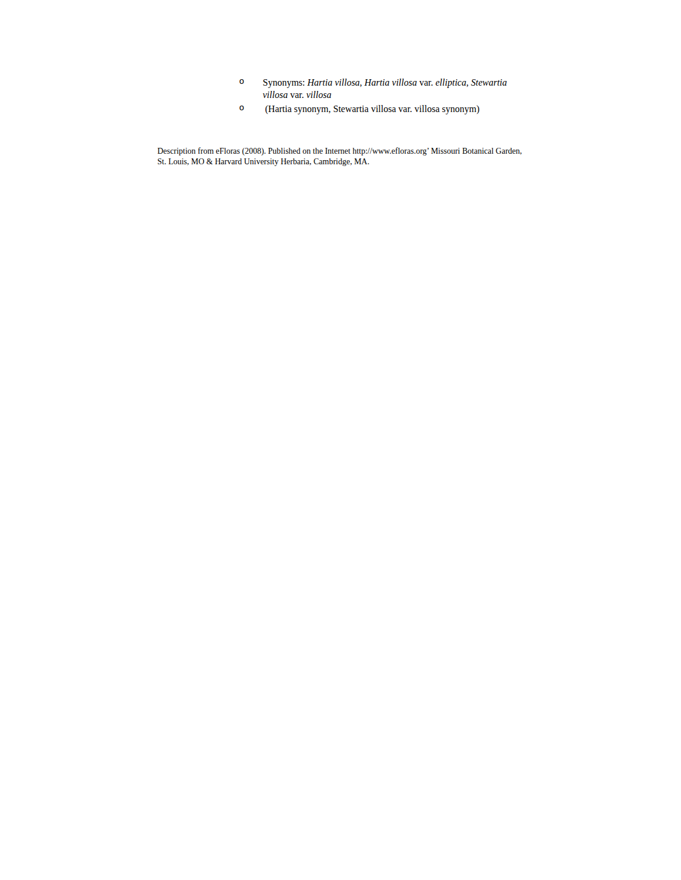Synonyms: Hartia villosa, Hartia villosa var. elliptica, Stewartia villosa var. villosa
(Hartia synonym, Stewartia villosa var. villosa synonym)
Description from eFloras (2008). Published on the Internet http://www.efloras.org’ Missouri Botanical Garden, St. Louis, MO & Harvard University Herbaria, Cambridge, MA.